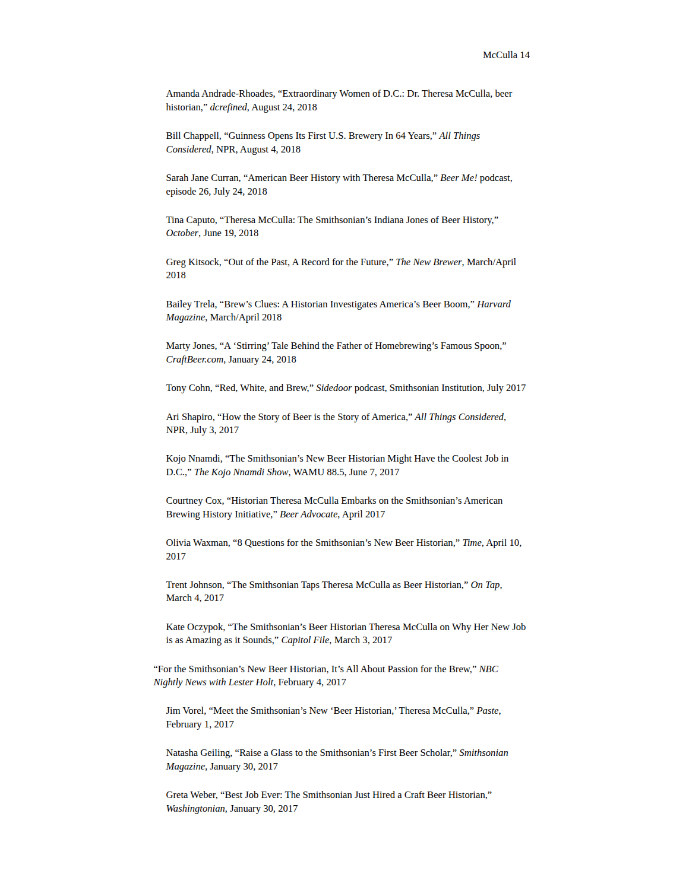McCulla 14
Amanda Andrade-Rhoades, “Extraordinary Women of D.C.: Dr. Theresa McCulla, beer historian,” dcrefined, August 24, 2018
Bill Chappell, “Guinness Opens Its First U.S. Brewery In 64 Years,” All Things Considered, NPR, August 4, 2018
Sarah Jane Curran, “American Beer History with Theresa McCulla,” Beer Me! podcast, episode 26, July 24, 2018
Tina Caputo, “Theresa McCulla: The Smithsonian’s Indiana Jones of Beer History,” October, June 19, 2018
Greg Kitsock, “Out of the Past, A Record for the Future,” The New Brewer, March/April 2018
Bailey Trela, “Brew’s Clues: A Historian Investigates America’s Beer Boom,” Harvard Magazine, March/April 2018
Marty Jones, “A ‘Stirring’ Tale Behind the Father of Homebrewing’s Famous Spoon,” CraftBeer.com, January 24, 2018
Tony Cohn, “Red, White, and Brew,” Sidedoor podcast, Smithsonian Institution, July 2017
Ari Shapiro, “How the Story of Beer is the Story of America,” All Things Considered, NPR, July 3, 2017
Kojo Nnamdi, “The Smithsonian’s New Beer Historian Might Have the Coolest Job in D.C.,” The Kojo Nnamdi Show, WAMU 88.5, June 7, 2017
Courtney Cox, “Historian Theresa McCulla Embarks on the Smithsonian’s American Brewing History Initiative,” Beer Advocate, April 2017
Olivia Waxman, “8 Questions for the Smithsonian’s New Beer Historian,” Time, April 10, 2017
Trent Johnson, “The Smithsonian Taps Theresa McCulla as Beer Historian,” On Tap, March 4, 2017
Kate Oczypok, “The Smithsonian’s Beer Historian Theresa McCulla on Why Her New Job is as Amazing as it Sounds,” Capitol File, March 3, 2017
“For the Smithsonian’s New Beer Historian, It’s All About Passion for the Brew,” NBC Nightly News with Lester Holt, February 4, 2017
Jim Vorel, “Meet the Smithsonian’s New ‘Beer Historian,’ Theresa McCulla,” Paste, February 1, 2017
Natasha Geiling, “Raise a Glass to the Smithsonian’s First Beer Scholar,” Smithsonian Magazine, January 30, 2017
Greta Weber, “Best Job Ever: The Smithsonian Just Hired a Craft Beer Historian,” Washingtonian, January 30, 2017